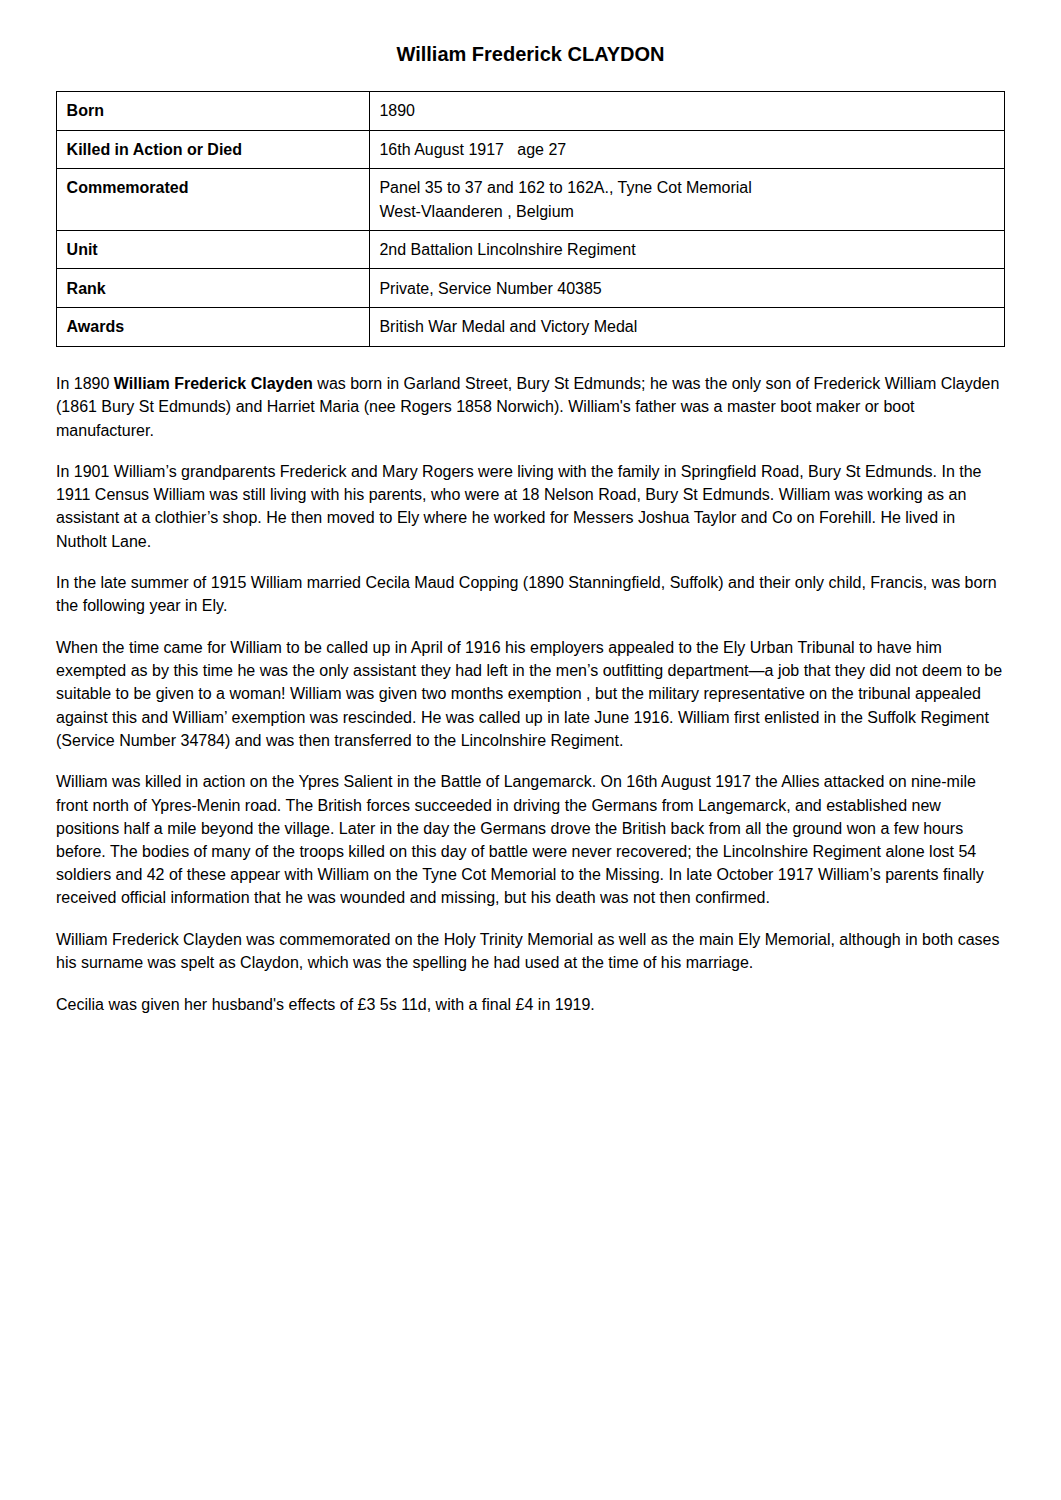William Frederick CLAYDON
| Born | 1890 |
| Killed in Action or Died | 16th August 1917 age 27 |
| Commemorated | Panel 35 to 37 and 162 to 162A., Tyne Cot Memorial West-Vlaanderen , Belgium |
| Unit | 2nd Battalion Lincolnshire Regiment |
| Rank | Private, Service Number 40385 |
| Awards | British War Medal and Victory Medal |
In 1890 William Frederick Clayden was born in Garland Street, Bury St Edmunds; he was the only son of Frederick William Clayden (1861 Bury St Edmunds) and Harriet Maria (nee Rogers 1858 Norwich). William's father was a master boot maker or boot manufacturer.
In 1901 William’s grandparents Frederick and Mary Rogers were living with the family in Springfield Road, Bury St Edmunds. In the 1911 Census William was still living with his parents, who were at 18 Nelson Road, Bury St Edmunds. William was working as an assistant at a clothier’s shop. He then moved to Ely where he worked for Messers Joshua Taylor and Co on Forehill. He lived in Nutholt Lane.
In the late summer of 1915 William married Cecila Maud Copping (1890 Stanningfield, Suffolk) and their only child, Francis, was born the following year in Ely.
When the time came for William to be called up in April of 1916 his employers appealed to the Ely Urban Tribunal to have him exempted as by this time he was the only assistant they had left in the men’s outfitting department—a job that they did not deem to be suitable to be given to a woman! William was given two months exemption , but the military representative on the tribunal appealed against this and William’ exemption was rescinded. He was called up in late June 1916. William first enlisted in the Suffolk Regiment (Service Number 34784) and was then transferred to the Lincolnshire Regiment.
William was killed in action on the Ypres Salient in the Battle of Langemarck. On 16th August 1917 the Allies attacked on nine-mile front north of Ypres-Menin road. The British forces succeeded in driving the Germans from Langemarck, and established new positions half a mile beyond the village. Later in the day the Germans drove the British back from all the ground won a few hours before. The bodies of many of the troops killed on this day of battle were never recovered; the Lincolnshire Regiment alone lost 54 soldiers and 42 of these appear with William on the Tyne Cot Memorial to the Missing. In late October 1917 William’s parents finally received official information that he was wounded and missing, but his death was not then confirmed.
William Frederick Clayden was commemorated on the Holy Trinity Memorial as well as the main Ely Memorial, although in both cases his surname was spelt as Claydon, which was the spelling he had used at the time of his marriage.
Cecilia was given her husband's effects of £3 5s 11d, with a final £4 in 1919.